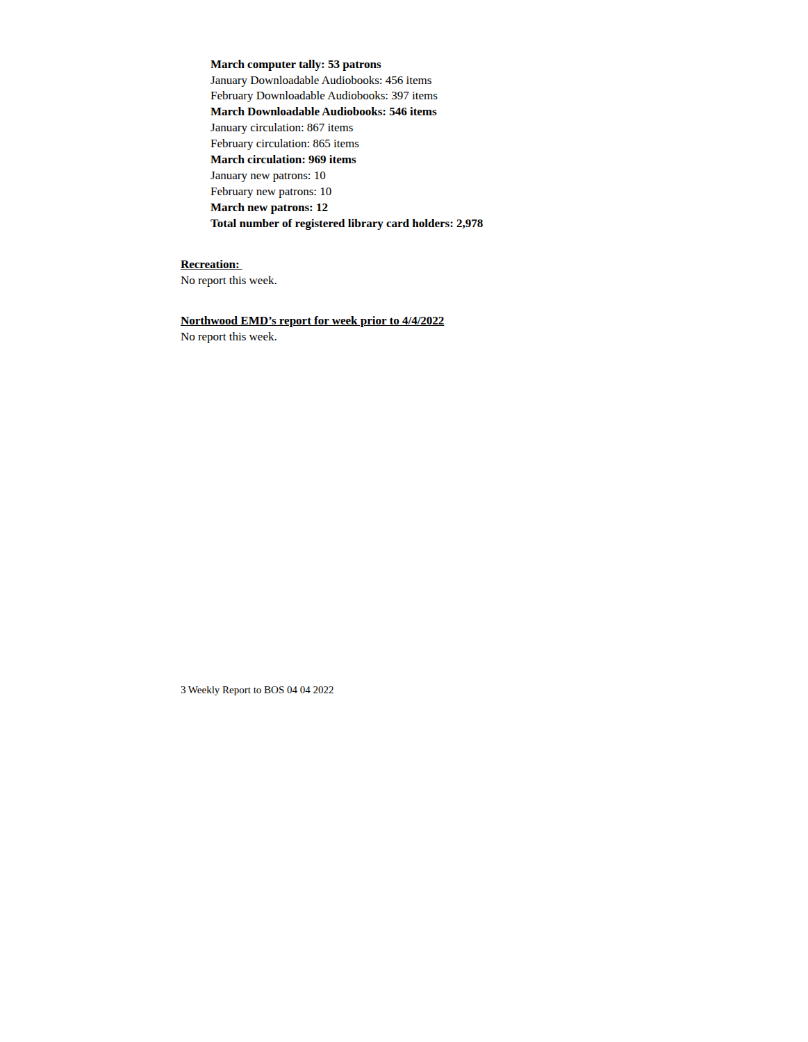March computer tally: 53 patrons
January Downloadable Audiobooks: 456 items
February Downloadable Audiobooks: 397 items
March Downloadable Audiobooks: 546 items
January circulation: 867 items
February circulation: 865 items
March circulation: 969 items
January new patrons: 10
February new patrons: 10
March new patrons: 12
Total number of registered library card holders: 2,978
Recreation:
No report this week.
Northwood EMD’s report for week prior to 4/4/2022
No report this week.
3 Weekly Report to BOS 04 04 2022